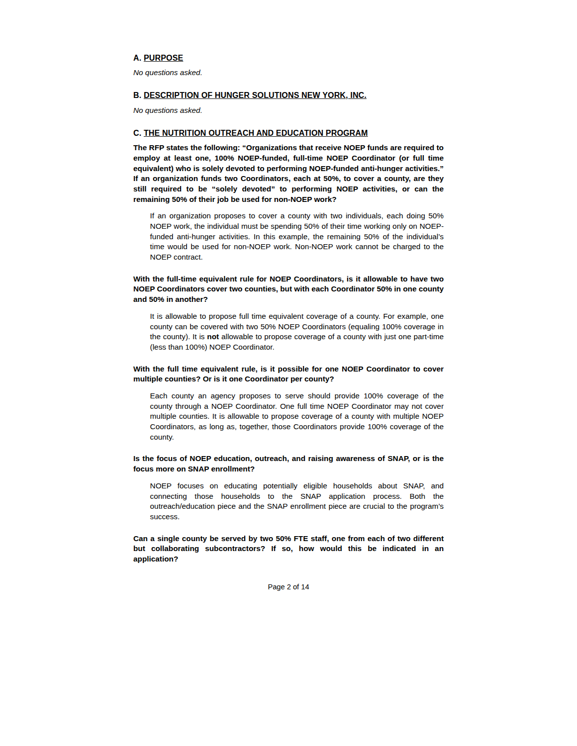A. PURPOSE
No questions asked.
B. DESCRIPTION OF HUNGER SOLUTIONS NEW YORK, INC.
No questions asked.
C. THE NUTRITION OUTREACH AND EDUCATION PROGRAM
The RFP states the following: “Organizations that receive NOEP funds are required to employ at least one, 100% NOEP-funded, full-time NOEP Coordinator (or full time equivalent) who is solely devoted to performing NOEP-funded anti-hunger activities.” If an organization funds two Coordinators, each at 50%, to cover a county, are they still required to be “solely devoted” to performing NOEP activities, or can the remaining 50% of their job be used for non-NOEP work?
If an organization proposes to cover a county with two individuals, each doing 50% NOEP work, the individual must be spending 50% of their time working only on NOEP-funded anti-hunger activities. In this example, the remaining 50% of the individual’s time would be used for non-NOEP work. Non-NOEP work cannot be charged to the NOEP contract.
With the full-time equivalent rule for NOEP Coordinators, is it allowable to have two NOEP Coordinators cover two counties, but with each Coordinator 50% in one county and 50% in another?
It is allowable to propose full time equivalent coverage of a county. For example, one county can be covered with two 50% NOEP Coordinators (equaling 100% coverage in the county). It is not allowable to propose coverage of a county with just one part-time (less than 100%) NOEP Coordinator.
With the full time equivalent rule, is it possible for one NOEP Coordinator to cover multiple counties? Or is it one Coordinator per county?
Each county an agency proposes to serve should provide 100% coverage of the county through a NOEP Coordinator. One full time NOEP Coordinator may not cover multiple counties. It is allowable to propose coverage of a county with multiple NOEP Coordinators, as long as, together, those Coordinators provide 100% coverage of the county.
Is the focus of NOEP education, outreach, and raising awareness of SNAP, or is the focus more on SNAP enrollment?
NOEP focuses on educating potentially eligible households about SNAP, and connecting those households to the SNAP application process. Both the outreach/education piece and the SNAP enrollment piece are crucial to the program’s success.
Can a single county be served by two 50% FTE staff, one from each of two different but collaborating subcontractors? If so, how would this be indicated in an application?
Page 2 of 14